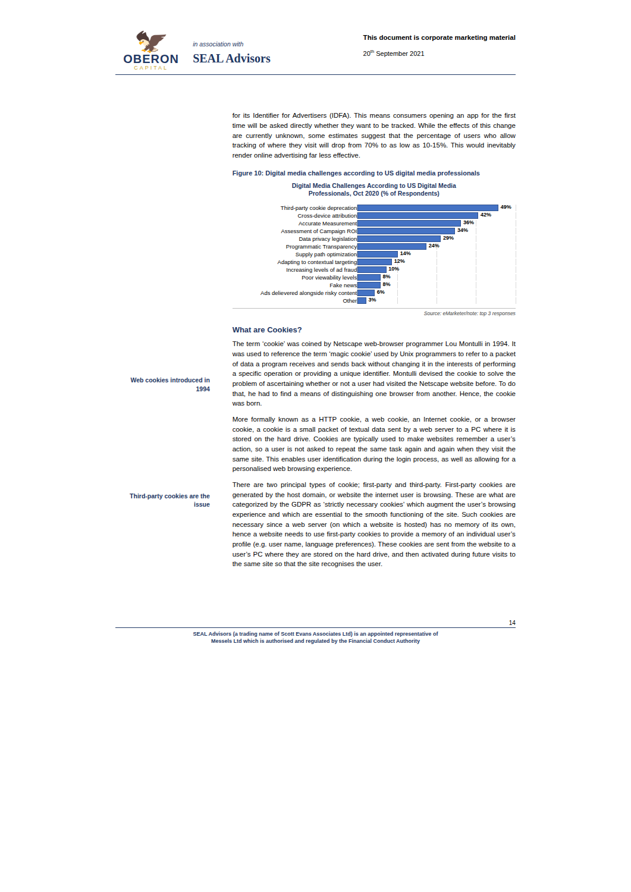🦅 OBERON CAPITAL
in association with
SEAL Advisors
This document is corporate marketing material
20th September 2021
Web cookies introduced in 1994
Third-party cookies are the issue
for its Identifier for Advertisers (IDFA). This means consumers opening an app for the first time will be asked directly whether they want to be tracked. While the effects of this change are currently unknown, some estimates suggest that the percentage of users who allow tracking of where they visit will drop from 70% to as low as 10-15%. This would inevitably render online advertising far less effective.
Figure 10: Digital media challenges according to US digital media professionals
Digital Media Challenges According to US Digital Media
Professionals, Oct 2020 (% of Respondents)
| Third-party cookie deprecation | 49% |
| Cross-device attribution | 42% |
| Accurate Measurement | 36% |
| Assessment of Campaign ROI | 34% |
| Data privacy legislation | 29% |
| Programmatic Transparency | 24% |
| Supply path optimization | 14% |
| Adapting to contextual targeting | 12% |
| Increasing levels of ad fraud | 10% |
| Poor viewability levels | 8% |
| Fake news | 8% |
| Ads delievered alongside risky content | 6% |
| Other | 3% |
Source: eMarketer/note: top 3 responses
What are Cookies?
The term ‘cookie’ was coined by Netscape web-browser programmer Lou Montulli in 1994. It was used to reference the term ‘magic cookie’ used by Unix programmers to refer to a packet of data a program receives and sends back without changing it in the interests of performing a specific operation or providing a unique identifier. Montulli devised the cookie to solve the problem of ascertaining whether or not a user had visited the Netscape website before. To do that, he had to find a means of distinguishing one browser from another. Hence, the cookie was born.
More formally known as a HTTP cookie, a web cookie, an Internet cookie, or a browser cookie, a cookie is a small packet of textual data sent by a web server to a PC where it is stored on the hard drive. Cookies are typically used to make websites remember a user’s action, so a user is not asked to repeat the same task again and again when they visit the same site. This enables user identification during the login process, as well as allowing for a personalised web browsing experience.
There are two principal types of cookie; first-party and third-party. First-party cookies are generated by the host domain, or website the internet user is browsing. These are what are categorized by the GDPR as ‘strictly necessary cookies’ which augment the user’s browsing experience and which are essential to the smooth functioning of the site. Such cookies are necessary since a web server (on which a website is hosted) has no memory of its own, hence a website needs to use first-party cookies to provide a memory of an individual user’s profile (e.g. user name, language preferences). These cookies are sent from the website to a user’s PC where they are stored on the hard drive, and then activated during future visits to the same site so that the site recognises the user.
14
SEAL Advisors (a trading name of Scott Evans Associates Ltd) is an appointed representative of
Messels Ltd which is authorised and regulated by the Financial Conduct Authority